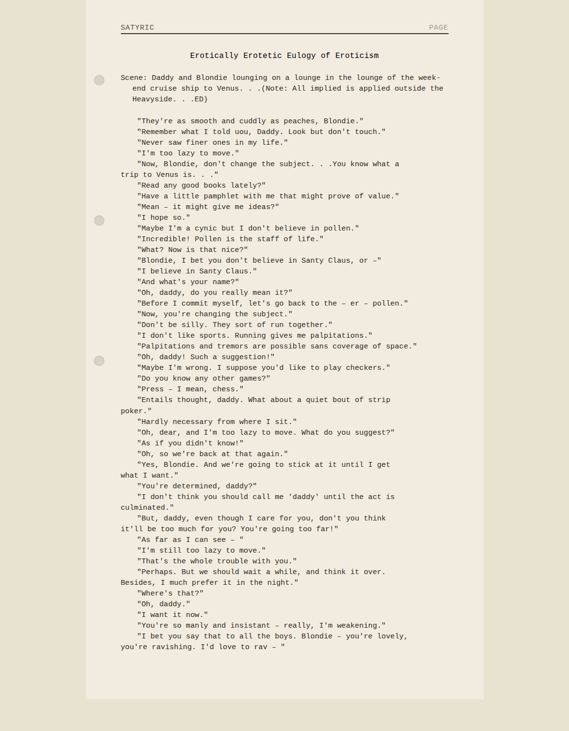Satyric Page
Erotically Erotetic Eulogy of Eroticism
Scene: Daddy and Blondie lounging on a lounge in the lounge of the week-end cruise ship to Venus. . .(Note: All implied is applied outside the Heavyside. . .ED)
"They're as smooth and cuddly as peaches, Blondie."
"Remember what I told uou, Daddy. Look but don't touch."
"Never saw finer ones in my life."
"I'm too lazy to move."
"Now, Blondie, don't change the subject. . .You know what a
trip to Venus is. . ."
"Read any good books lately?"
"Have a little pamphlet with me that might prove of value."
"Mean – it might give me ideas?"
"I hope so."
"Maybe I'm a cynic but I don't believe in pollen."
"Incredible! Pollen is the staff of life."
"What? Now is that nice?"
"Blondie, I bet you don't believe in Santy Claus, or –"
"I believe in Santy Claus."
"And what's your name?"
"Oh, daddy, do you really mean it?"
"Before I commit myself, let's go back to the – er – pollen."
"Now, you're changing the subject."
"Don't be silly. They sort of run together."
"I don't like sports. Running gives me palpitations."
"Palpitations and tremors are possible sans coverage of space."
"Oh, daddy! Such a suggestion!"
"Maybe I'm wrong. I suppose you'd like to play checkers."
"Do you know any other games?"
"Press – I mean, chess."
"Entails thought, daddy. What about a quiet bout of strip
poker."
"Hardly necessary from where I sit."
"Oh, dear, and I'm too lazy to move. What do you suggest?"
"As if you didn't know!"
"Oh, so we're back at that again."
"Yes, Blondie. And we're going to stick at it until I get
what I want."
"You're determined, daddy?"
"I don't think you should call me 'daddy' until the act is
culminated."
"But, daddy, even though I care for you, don't you think
it'll be too much for you? You're going too far!"
"As far as I can see – "
"I'm still too lazy to move."
"That's the whole trouble with you."
"Perhaps. But we should wait a while, and think it over.
Besides, I much prefer it in the night."
"Where's that?"
"Oh, daddy."
"I want it now."
"You're so manly and insistant – really, I'm weakening."
"I bet you say that to all the boys. Blondie – you're lovely,
you're ravishing. I'd love to rav – "